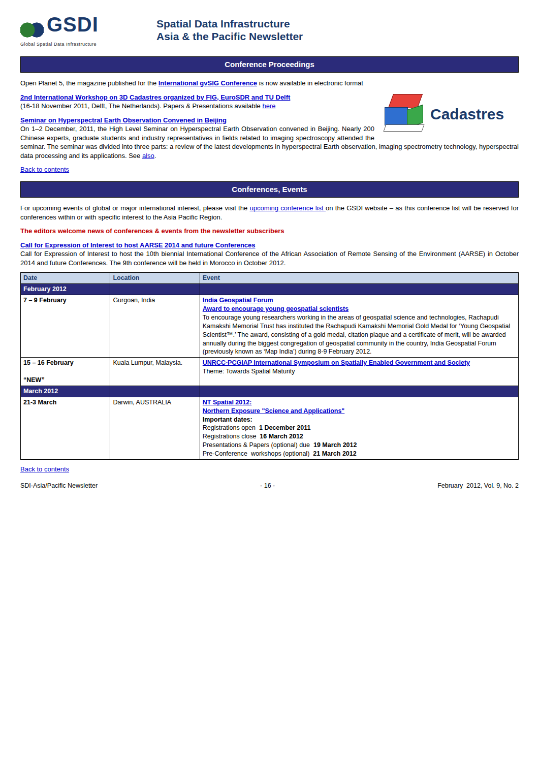GSDI
Global Spatial Data Infrastructure
Spatial Data Infrastructure
Asia & the Pacific Newsletter
Conference Proceedings
Open Planet 5, the magazine published for the International gvSIG Conference is now available in electronic format
Cadastres
2nd International Workshop on 3D Cadastres organized by FIG, EuroSDR and TU Delft
(16-18 November 2011, Delft, The Netherlands). Papers & Presentations available here
Seminar on Hyperspectral Earth Observation Convened in Beijing
On 1–2 December, 2011, the High Level Seminar on Hyperspectral Earth Observation convened in Beijing. Nearly 200 Chinese experts, graduate students and industry representatives in fields related to imaging spectroscopy attended the seminar. The seminar was divided into three parts: a review of the latest developments in hyperspectral Earth observation, imaging spectrometry technology, hyperspectral data processing and its applications. See also.
Back to contents
Conferences, Events
For upcoming events of global or major international interest, please visit the upcoming conference list on the GSDI website – as this conference list will be reserved for conferences within or with specific interest to the Asia Pacific Region.
The editors welcome news of conferences & events from the newsletter subscribers
Call for Expression of Interest to host AARSE 2014 and future Conferences
Call for Expression of Interest to host the 10th biennial International Conference of the African Association of Remote Sensing of the Environment (AARSE) in October 2014 and future Conferences. The 9th conference will be held in Morocco in October 2012.
| Date | Location | Event |
| --- | --- | --- |
| February 2012 | | |
| 7 – 9 February | Gurgoan, India | India Geospatial Forum Award to encourage young geospatial scientists To encourage young researchers working in the areas of geospatial science and technologies, Rachapudi Kamakshi Memorial Trust has instituted the Rachapudi Kamakshi Memorial Gold Medal for ‘Young Geospatial Scientist™.’ The award, consisting of a gold medal, citation plaque and a certificate of merit, will be awarded annually during the biggest congregation of geospatial community in the country, India Geospatial Forum (previously known as ‘Map India’) during 8-9 February 2012. |
| 15 – 16 February “NEW” | Kuala Lumpur, Malaysia. | UNRCC-PCGIAP International Symposium on Spatially Enabled Government and Society Theme: Towards Spatial Maturity |
| March 2012 | | |
| 21-3 March | Darwin, AUSTRALIA | NT Spatial 2012: Northern Exposure "Science and Applications" Important dates: Registrations open 1 December 2011 Registrations close 16 March 2012 Presentations & Papers (optional) due 19 March 2012 Pre-Conference workshops (optional) 21 March 2012 |
Back to contents
SDI-Asia/Pacific Newsletter
- 16 -
February 2012, Vol. 9, No. 2